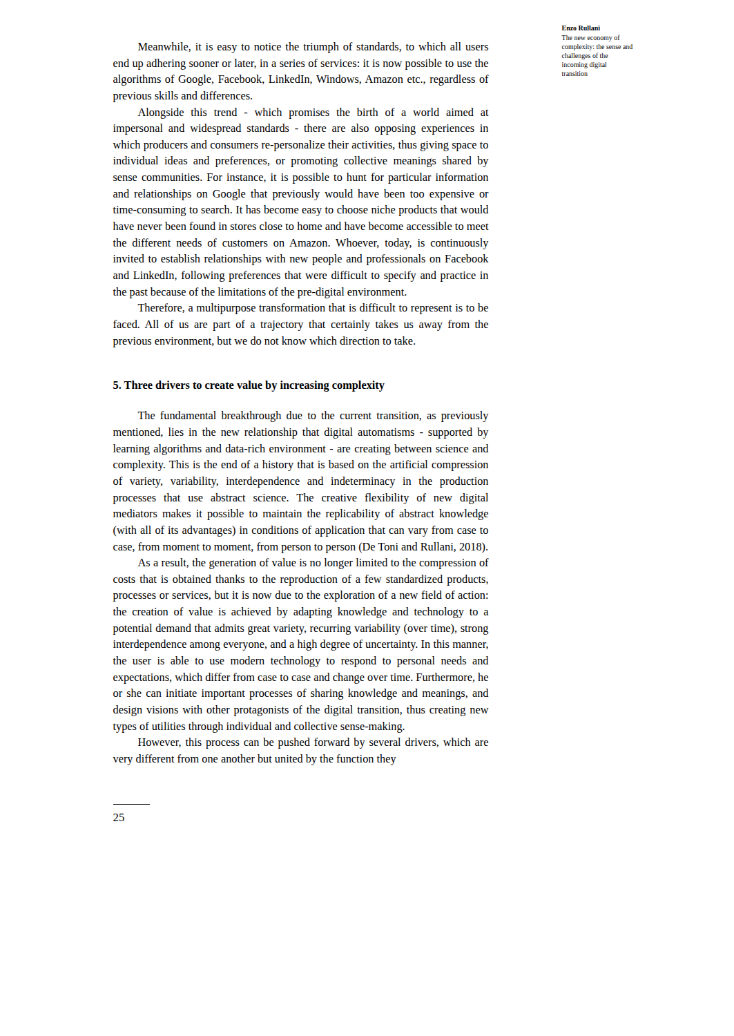Enzo Rullani The new economy of complexity: the sense and challenges of the incoming digital transition
Meanwhile, it is easy to notice the triumph of standards, to which all users end up adhering sooner or later, in a series of services: it is now possible to use the algorithms of Google, Facebook, LinkedIn, Windows, Amazon etc., regardless of previous skills and differences.
Alongside this trend - which promises the birth of a world aimed at impersonal and widespread standards - there are also opposing experiences in which producers and consumers re-personalize their activities, thus giving space to individual ideas and preferences, or promoting collective meanings shared by sense communities. For instance, it is possible to hunt for particular information and relationships on Google that previously would have been too expensive or time-consuming to search. It has become easy to choose niche products that would have never been found in stores close to home and have become accessible to meet the different needs of customers on Amazon. Whoever, today, is continuously invited to establish relationships with new people and professionals on Facebook and LinkedIn, following preferences that were difficult to specify and practice in the past because of the limitations of the pre-digital environment.
Therefore, a multipurpose transformation that is difficult to represent is to be faced. All of us are part of a trajectory that certainly takes us away from the previous environment, but we do not know which direction to take.
5. Three drivers to create value by increasing complexity
The fundamental breakthrough due to the current transition, as previously mentioned, lies in the new relationship that digital automatisms - supported by learning algorithms and data-rich environment - are creating between science and complexity. This is the end of a history that is based on the artificial compression of variety, variability, interdependence and indeterminacy in the production processes that use abstract science. The creative flexibility of new digital mediators makes it possible to maintain the replicability of abstract knowledge (with all of its advantages) in conditions of application that can vary from case to case, from moment to moment, from person to person (De Toni and Rullani, 2018).
As a result, the generation of value is no longer limited to the compression of costs that is obtained thanks to the reproduction of a few standardized products, processes or services, but it is now due to the exploration of a new field of action: the creation of value is achieved by adapting knowledge and technology to a potential demand that admits great variety, recurring variability (over time), strong interdependence among everyone, and a high degree of uncertainty. In this manner, the user is able to use modern technology to respond to personal needs and expectations, which differ from case to case and change over time. Furthermore, he or she can initiate important processes of sharing knowledge and meanings, and design visions with other protagonists of the digital transition, thus creating new types of utilities through individual and collective sense-making.
However, this process can be pushed forward by several drivers, which are very different from one another but united by the function they
25